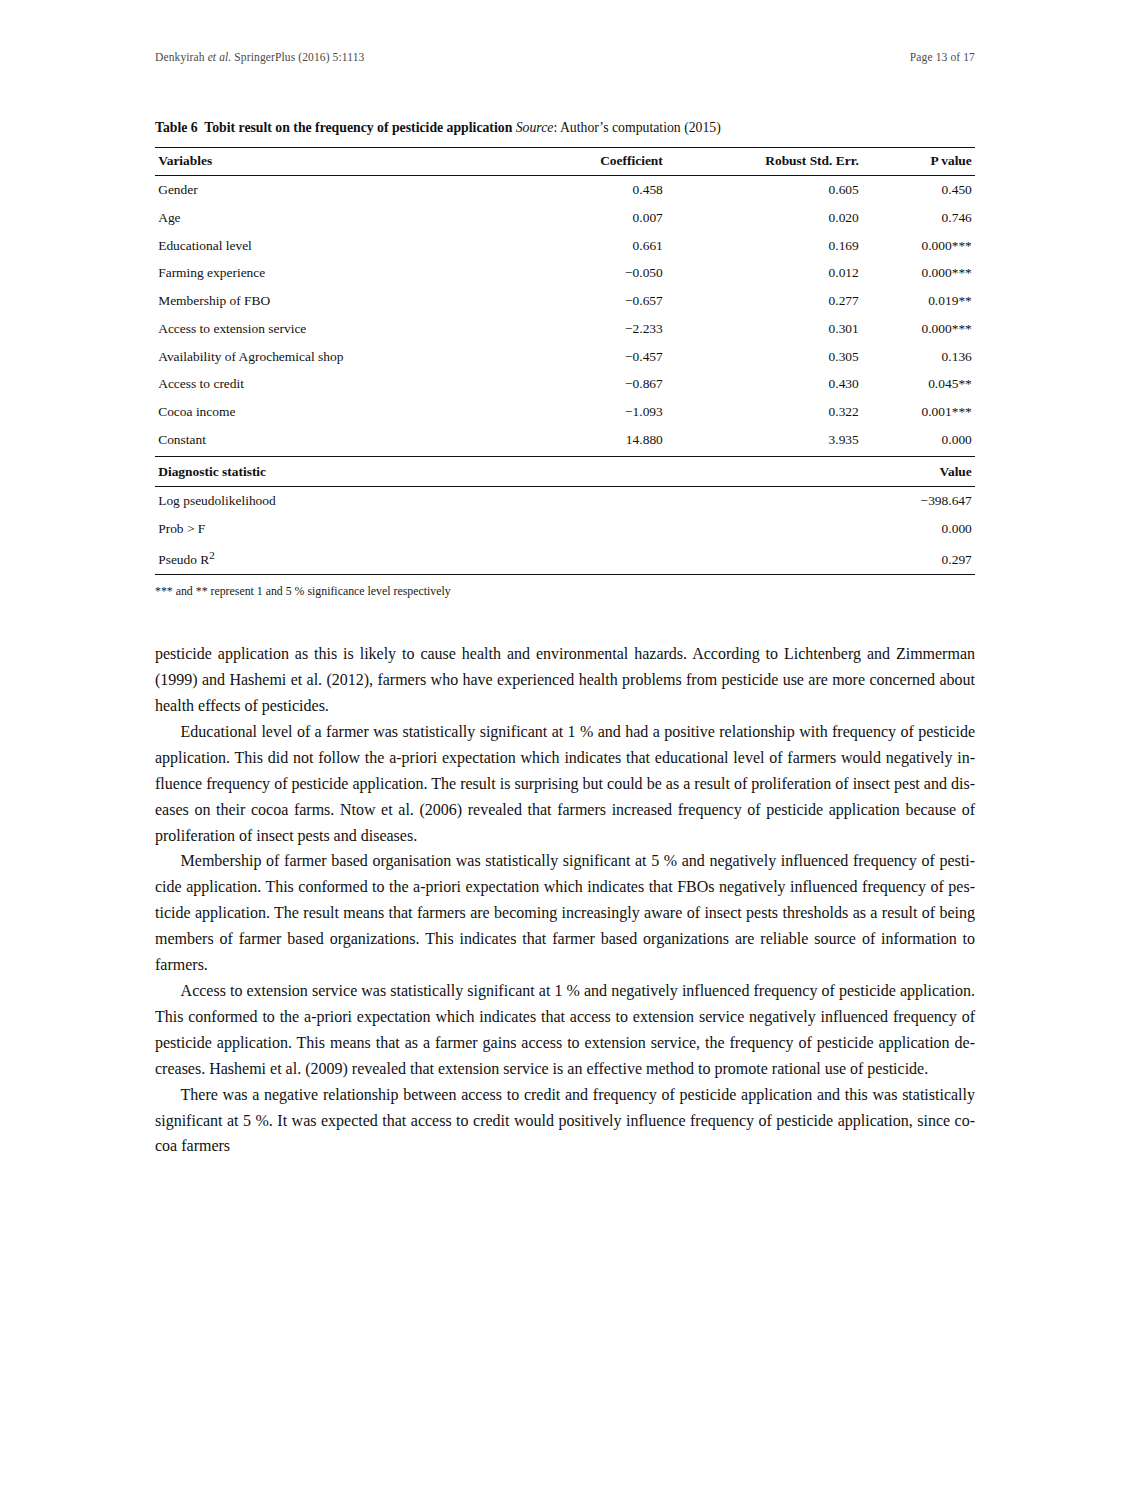Denkyirah et al. SpringerPlus (2016) 5:1113 Page 13 of 17
Table 6 Tobit result on the frequency of pesticide application Source: Author’s computation (2015)
Tobit regression results for frequency of pesticide application, with coefficients, robust standard errors, P values, and model diagnostics.
| Variables | Coefficient | Robust Std. Err. | P value |
| --- | --- | --- | --- |
| Gender | 0.458 | 0.605 | 0.450 |
| Age | 0.007 | 0.020 | 0.746 |
| Educational level | 0.661 | 0.169 | 0.000*** |
| Farming experience | −0.050 | 0.012 | 0.000*** |
| Membership of FBO | −0.657 | 0.277 | 0.019** |
| Access to extension service | −2.233 | 0.301 | 0.000*** |
| Availability of Agrochemical shop | −0.457 | 0.305 | 0.136 |
| Access to credit | −0.867 | 0.430 | 0.045** |
| Cocoa income | −1.093 | 0.322 | 0.001*** |
| Constant | 14.880 | 3.935 | 0.000 |
| Diagnostic statistic | Value |
| Log pseudolikelihood | −398.647 |
| Prob > F | 0.000 |
| Pseudo R 2 | 0.297 |
*** and ** represent 1 and 5 % significance level respectively
pesticide application as this is likely to cause health and environmental hazards. According to Lichtenberg and Zimmerman (1999) and Hashemi et al. (2012), farmers who have experienced health problems from pesticide use are more concerned about health effects of pesticides.
Educational level of a farmer was statistically significant at 1 % and had a positive relationship with frequency of pesticide application. This did not follow the a-priori expectation which indicates that educational level of farmers would negatively influence frequency of pesticide application. The result is surprising but could be as a result of proliferation of insect pest and diseases on their cocoa farms. Ntow et al. (2006) revealed that farmers increased frequency of pesticide application because of proliferation of insect pests and diseases.
Membership of farmer based organisation was statistically significant at 5 % and negatively influenced frequency of pesticide application. This conformed to the a-priori expectation which indicates that FBOs negatively influenced frequency of pesticide application. The result means that farmers are becoming increasingly aware of insect pests thresholds as a result of being members of farmer based organizations. This indicates that farmer based organizations are reliable source of information to farmers.
Access to extension service was statistically significant at 1 % and negatively influenced frequency of pesticide application. This conformed to the a-priori expectation which indicates that access to extension service negatively influenced frequency of pesticide application. This means that as a farmer gains access to extension service, the frequency of pesticide application decreases. Hashemi et al. (2009) revealed that extension service is an effective method to promote rational use of pesticide.
There was a negative relationship between access to credit and frequency of pesticide application and this was statistically significant at 5 %. It was expected that access to credit would positively influence frequency of pesticide application, since cocoa farmers